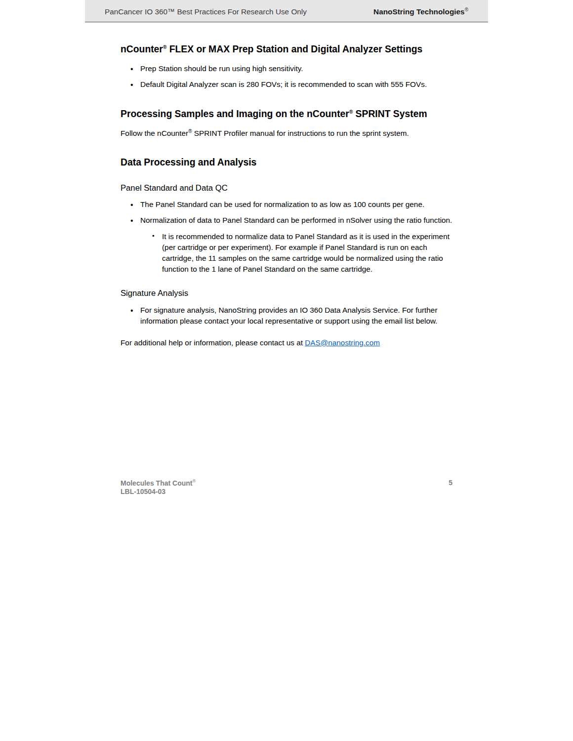PanCancer IO 360™ Best Practices For Research Use Only
NanoString Technologies®
nCounter® FLEX or MAX Prep Station and Digital Analyzer Settings
Prep Station should be run using high sensitivity.
Default Digital Analyzer scan is 280 FOVs; it is recommended to scan with 555 FOVs.
Processing Samples and Imaging on the nCounter® SPRINT System
Follow the nCounter® SPRINT Profiler manual for instructions to run the sprint system.
Data Processing and Analysis
Panel Standard and Data QC
The Panel Standard can be used for normalization to as low as 100 counts per gene.
Normalization of data to Panel Standard can be performed in nSolver using the ratio function.
It is recommended to normalize data to Panel Standard as it is used in the experiment (per cartridge or per experiment). For example if Panel Standard is run on each cartridge, the 11 samples on the same cartridge would be normalized using the ratio function to the 1 lane of Panel Standard on the same cartridge.
Signature Analysis
For signature analysis, NanoString provides an IO 360 Data Analysis Service. For further information please contact your local representative or support using the email list below.
For additional help or information, please contact us at DAS@nanostring.com
Molecules That Count® LBL-10504-03
5